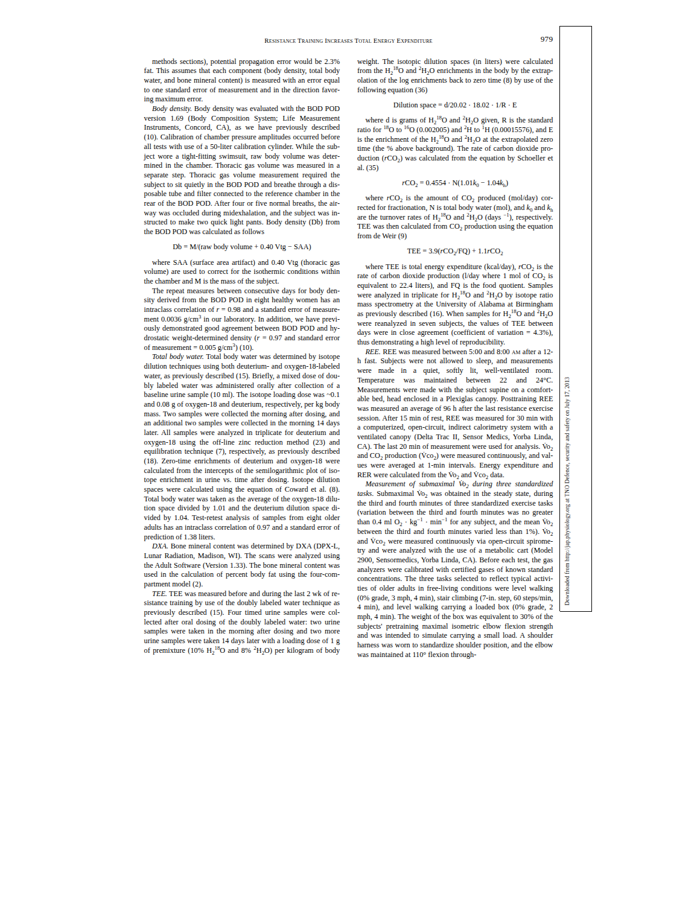Resistance Training Increases Total Energy Expenditure 979
methods sections), potential propagation error would be 2.3% fat. This assumes that each component (body density, total body water, and bone mineral content) is measured with an error equal to one standard error of measurement and in the direction favoring maximum error.
Body density. Body density was evaluated with the BOD POD version 1.69 (Body Composition System; Life Measurement Instruments, Concord, CA), as we have previously described (10). Calibration of chamber pressure amplitudes occurred before all tests with use of a 50-liter calibration cylinder. While the subject wore a tight-fitting swimsuit, raw body volume was determined in the chamber. Thoracic gas volume was measured in a separate step. Thoracic gas volume measurement required the subject to sit quietly in the BOD POD and breathe through a disposable tube and filter connected to the reference chamber in the rear of the BOD POD. After four or five normal breaths, the airway was occluded during midexhalation, and the subject was instructed to make two quick light pants. Body density (Db) from the BOD POD was calculated as follows
Db = M/(raw body volume + 0.40 Vtg − SAA)
where SAA (surface area artifact) and 0.40 Vtg (thoracic gas volume) are used to correct for the isothermic conditions within the chamber and M is the mass of the subject.
The repeat measures between consecutive days for body density derived from the BOD POD in eight healthy women has an intraclass correlation of r = 0.98 and a standard error of measurement 0.0036 g/cm3 in our laboratory. In addition, we have previously demonstrated good agreement between BOD POD and hydrostatic weight-determined density (r = 0.97 and standard error of measurement = 0.005 g/cm3) (10).
Total body water. Total body water was determined by isotope dilution techniques using both deuterium- and oxygen-18-labeled water, as previously described (15). Briefly, a mixed dose of doubly labeled water was administered orally after collection of a baseline urine sample (10 ml). The isotope loading dose was ~0.1 and 0.08 g of oxygen-18 and deuterium, respectively, per kg body mass. Two samples were collected the morning after dosing, and an additional two samples were collected in the morning 14 days later. All samples were analyzed in triplicate for deuterium and oxygen-18 using the off-line zinc reduction method (23) and equilibration technique (7), respectively, as previously described (18). Zero-time enrichments of deuterium and oxygen-18 were calculated from the intercepts of the semilogarithmic plot of isotope enrichment in urine vs. time after dosing. Isotope dilution spaces were calculated using the equation of Coward et al. (8). Total body water was taken as the average of the oxygen-18 dilution space divided by 1.01 and the deuterium dilution space divided by 1.04. Test-retest analysis of samples from eight older adults has an intraclass correlation of 0.97 and a standard error of prediction of 1.38 liters.
DXA. Bone mineral content was determined by DXA (DPX-L, Lunar Radiation, Madison, WI). The scans were analyzed using the Adult Software (Version 1.33). The bone mineral content was used in the calculation of percent body fat using the four-compartment model (2).
TEE. TEE was measured before and during the last 2 wk of resistance training by use of the doubly labeled water technique as previously described (15). Four timed urine samples were collected after oral dosing of the doubly labeled water: two urine samples were taken in the morning after dosing and two more urine samples were taken 14 days later with a loading dose of 1 g of premixture (10% H218O and 8% 2H2O) per kilogram of body weight. The isotopic dilution spaces (in liters) were calculated from the H218O and 2H2O enrichments in the body by the extrapolation of the log enrichments back to zero time (8) by use of the following equation (36)
Dilution space = d/20.02 · 18.02 · 1/R · E
where d is grams of H218O and 2H2O given, R is the standard ratio for 18O to 16O (0.002005) and 2H to 1H (0.00015576), and E is the enrichment of the H218O and 2H2O at the extrapolated zero time (the % above background). The rate of carbon dioxide production (r CO2) was calculated from the equation by Schoeller et al. (35)
r CO2 = 0.4554 · N(1.01k0 − 1.04kh)
where r CO2 is the amount of CO2 produced (mol/day) corrected for fractionation, N is total body water (mol), and k0 and kh are the turnover rates of H218O and 2H2O (days −1), respectively. TEE was then calculated from CO2 production using the equation from de Weir (9)
TEE = 3.9(r CO2/FQ) + 1.1r CO2
where TEE is total energy expenditure (kcal/day), r CO2 is the rate of carbon dioxide production (l/day where 1 mol of CO2 is equivalent to 22.4 liters), and FQ is the food quotient. Samples were analyzed in triplicate for H218O and 2H2O by isotope ratio mass spectrometry at the University of Alabama at Birmingham as previously described (16). When samples for H218O and 2H2O were reanalyzed in seven subjects, the values of TEE between days were in close agreement (coefficient of variation = 4.3%), thus demonstrating a high level of reproducibility.
REE. REE was measured between 5:00 and 8:00 am after a 12-h fast. Subjects were not allowed to sleep, and measurements were made in a quiet, softly lit, well-ventilated room. Temperature was maintained between 22 and 24°C. Measurements were made with the subject supine on a comfortable bed, head enclosed in a Plexiglas canopy. Posttraining REE was measured an average of 96 h after the last resistance exercise session. After 15 min of rest, REE was measured for 30 min with a computerized, open-circuit, indirect calorimetry system with a ventilated canopy (Delta Trac II, Sensor Medics, Yorba Linda, CA). The last 20 min of measurement were used for analysis. V̇o2 and CO2 production (V̇co2) were measured continuously, and values were averaged at 1-min intervals. Energy expenditure and RER were calculated from the V̇o2 and V̇co2 data.
Measurement of submaximal V̇o2 during three standardized tasks. Submaximal V̇o2 was obtained in the steady state, during the third and fourth minutes of three standardized exercise tasks (variation between the third and fourth minutes was no greater than 0.4 ml O2 · kg−1 · min−1 for any subject, and the mean V̇o2 between the third and fourth minutes varied less than 1%). V̇o2 and V̇co2 were measured continuously via open-circuit spirometry and were analyzed with the use of a metabolic cart (Model 2900, Sensormedics, Yorba Linda, CA). Before each test, the gas analyzers were calibrated with certified gases of known standard concentrations. The three tasks selected to reflect typical activities of older adults in free-living conditions were level walking (0% grade, 3 mph, 4 min), stair climbing (7-in. step, 60 steps/min, 4 min), and level walking carrying a loaded box (0% grade, 2 mph, 4 min). The weight of the box was equivalent to 30% of the subjects' pretraining maximal isometric elbow flexion strength and was intended to simulate carrying a small load. A shoulder harness was worn to standardize shoulder position, and the elbow was maintained at 110° flexion through-
Downloaded from http://jap.physiology.org at TNO Defence, security and safety on July 17, 2013